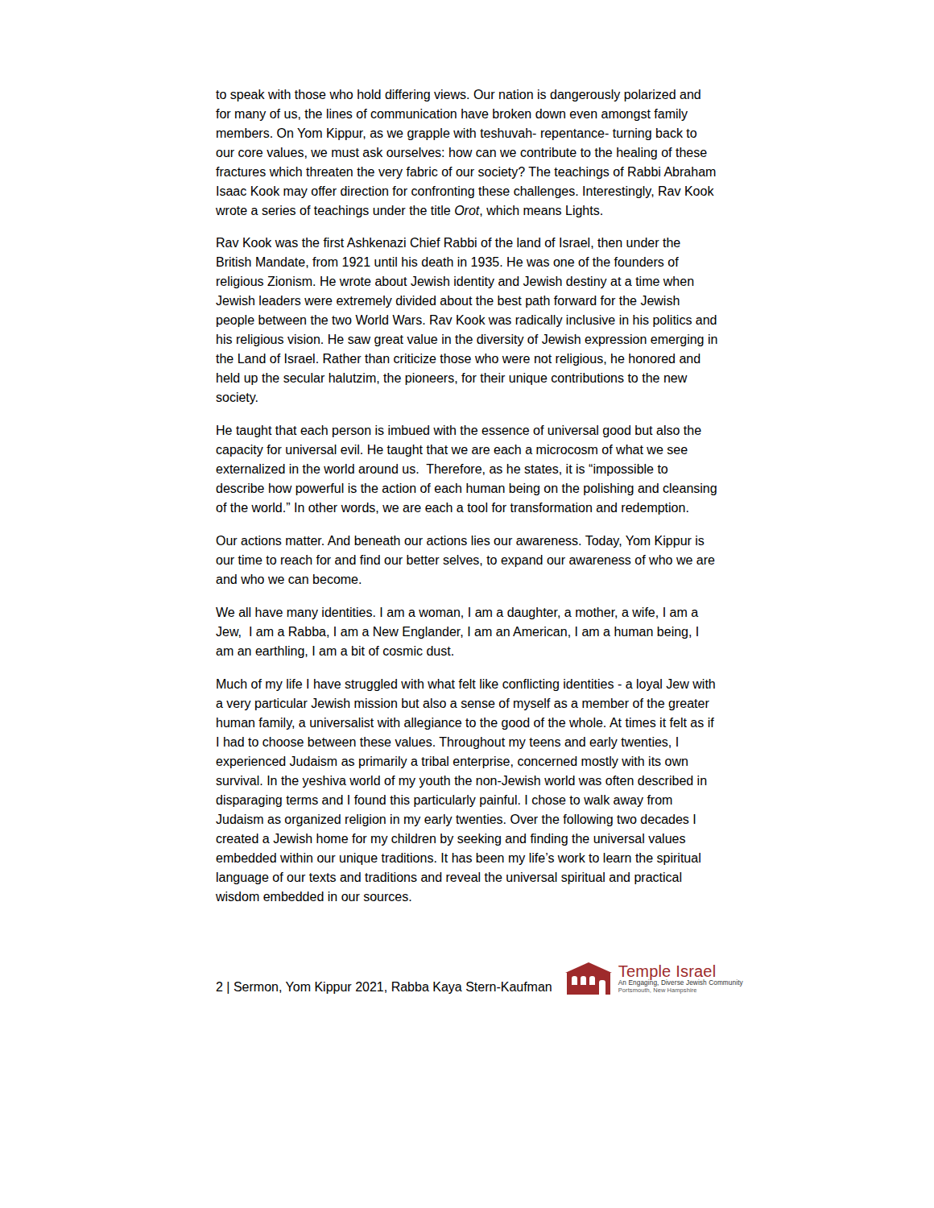to speak with those who hold differing views. Our nation is dangerously polarized and for many of us, the lines of communication have broken down even amongst family members. On Yom Kippur, as we grapple with teshuvah- repentance- turning back to our core values, we must ask ourselves: how can we contribute to the healing of these fractures which threaten the very fabric of our society? The teachings of Rabbi Abraham Isaac Kook may offer direction for confronting these challenges. Interestingly, Rav Kook wrote a series of teachings under the title Orot, which means Lights.
Rav Kook was the first Ashkenazi Chief Rabbi of the land of Israel, then under the British Mandate, from 1921 until his death in 1935. He was one of the founders of religious Zionism. He wrote about Jewish identity and Jewish destiny at a time when Jewish leaders were extremely divided about the best path forward for the Jewish people between the two World Wars. Rav Kook was radically inclusive in his politics and his religious vision. He saw great value in the diversity of Jewish expression emerging in the Land of Israel. Rather than criticize those who were not religious, he honored and held up the secular halutzim, the pioneers, for their unique contributions to the new society.
He taught that each person is imbued with the essence of universal good but also the capacity for universal evil. He taught that we are each a microcosm of what we see externalized in the world around us. Therefore, as he states, it is “impossible to describe how powerful is the action of each human being on the polishing and cleansing of the world.” In other words, we are each a tool for transformation and redemption.
Our actions matter. And beneath our actions lies our awareness. Today, Yom Kippur is our time to reach for and find our better selves, to expand our awareness of who we are and who we can become.
We all have many identities. I am a woman, I am a daughter, a mother, a wife, I am a Jew, I am a Rabba, I am a New Englander, I am an American, I am a human being, I am an earthling, I am a bit of cosmic dust.
Much of my life I have struggled with what felt like conflicting identities - a loyal Jew with a very particular Jewish mission but also a sense of myself as a member of the greater human family, a universalist with allegiance to the good of the whole. At times it felt as if I had to choose between these values. Throughout my teens and early twenties, I experienced Judaism as primarily a tribal enterprise, concerned mostly with its own survival. In the yeshiva world of my youth the non-Jewish world was often described in disparaging terms and I found this particularly painful. I chose to walk away from Judaism as organized religion in my early twenties. Over the following two decades I created a Jewish home for my children by seeking and finding the universal values embedded within our unique traditions. It has been my life’s work to learn the spiritual language of our texts and traditions and reveal the universal spiritual and practical wisdom embedded in our sources.
2 | Sermon, Yom Kippur 2021, Rabba Kaya Stern-Kaufman
Temple Israel
An Engaging, Diverse Jewish Community
Portsmouth, New Hampshire